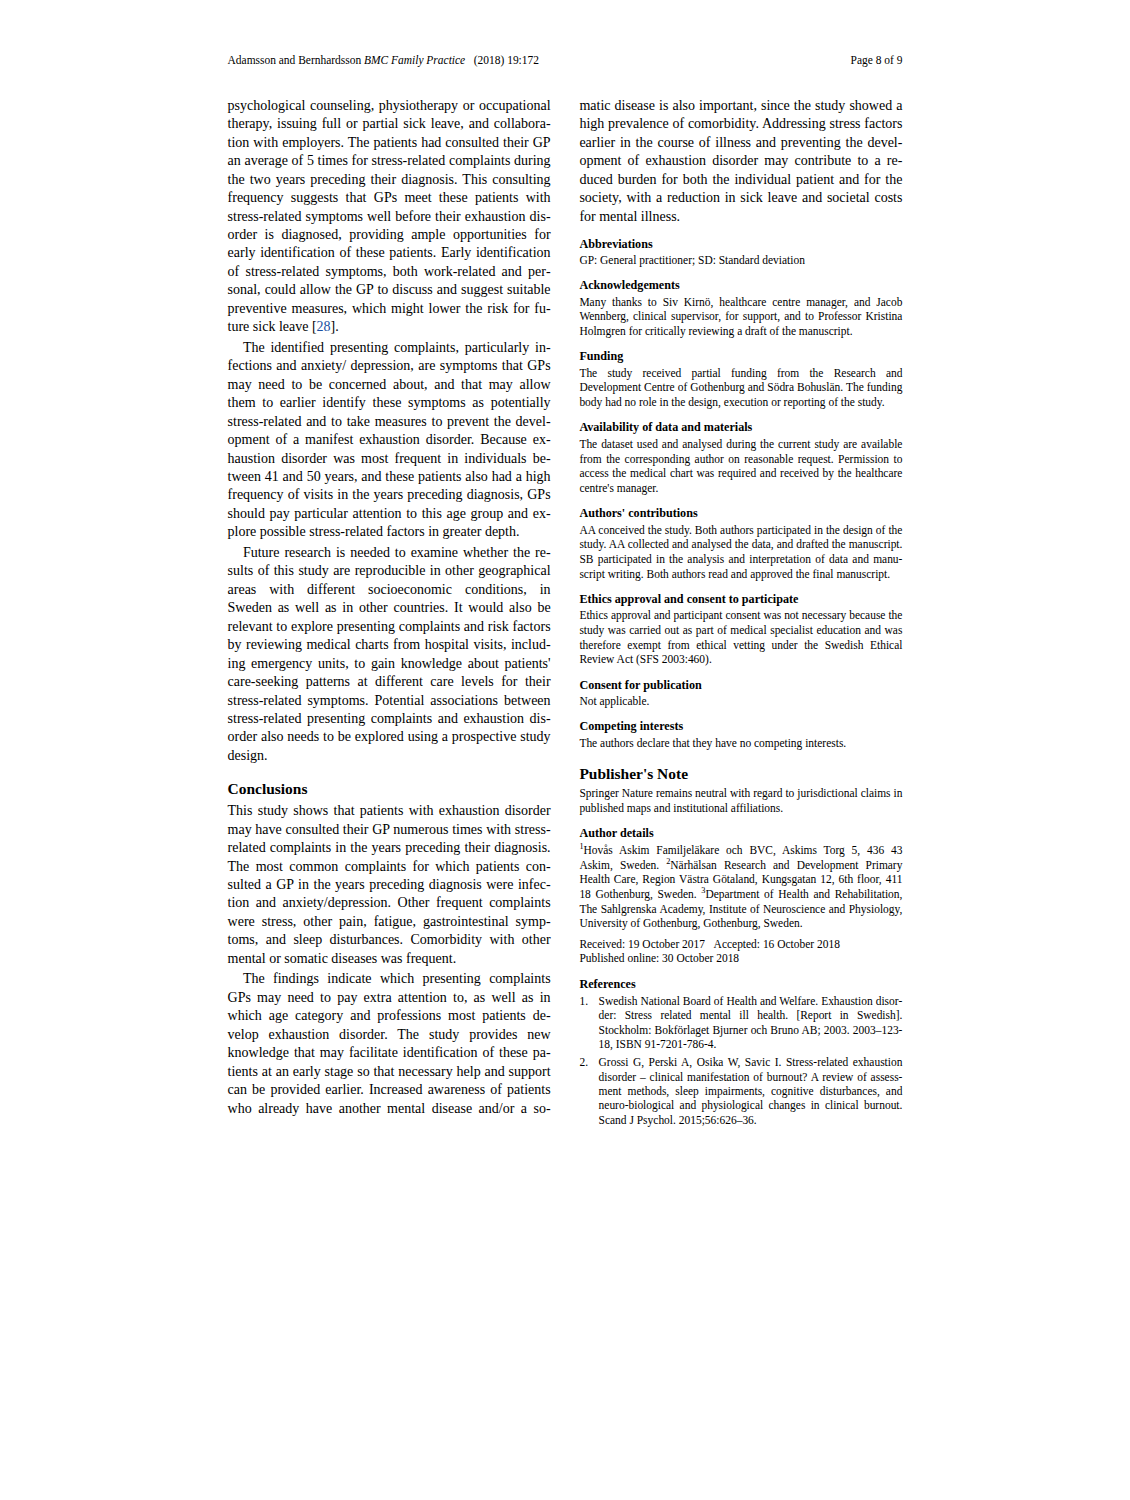Adamsson and Bernhardsson BMC Family Practice (2018) 19:172
Page 8 of 9
psychological counseling, physiotherapy or occupational therapy, issuing full or partial sick leave, and collaboration with employers. The patients had consulted their GP an average of 5 times for stress-related complaints during the two years preceding their diagnosis. This consulting frequency suggests that GPs meet these patients with stress-related symptoms well before their exhaustion disorder is diagnosed, providing ample opportunities for early identification of these patients. Early identification of stress-related symptoms, both work-related and personal, could allow the GP to discuss and suggest suitable preventive measures, which might lower the risk for future sick leave [28].
The identified presenting complaints, particularly infections and anxiety/ depression, are symptoms that GPs may need to be concerned about, and that may allow them to earlier identify these symptoms as potentially stress-related and to take measures to prevent the development of a manifest exhaustion disorder. Because exhaustion disorder was most frequent in individuals between 41 and 50 years, and these patients also had a high frequency of visits in the years preceding diagnosis, GPs should pay particular attention to this age group and explore possible stress-related factors in greater depth.
Future research is needed to examine whether the results of this study are reproducible in other geographical areas with different socioeconomic conditions, in Sweden as well as in other countries. It would also be relevant to explore presenting complaints and risk factors by reviewing medical charts from hospital visits, including emergency units, to gain knowledge about patients' care-seeking patterns at different care levels for their stress-related symptoms. Potential associations between stress-related presenting complaints and exhaustion disorder also needs to be explored using a prospective study design.
Conclusions
This study shows that patients with exhaustion disorder may have consulted their GP numerous times with stress-related complaints in the years preceding their diagnosis. The most common complaints for which patients consulted a GP in the years preceding diagnosis were infection and anxiety/depression. Other frequent complaints were stress, other pain, fatigue, gastrointestinal symptoms, and sleep disturbances. Comorbidity with other mental or somatic diseases was frequent.
The findings indicate which presenting complaints GPs may need to pay extra attention to, as well as in which age category and professions most patients develop exhaustion disorder. The study provides new knowledge that may facilitate identification of these patients at an early stage so that necessary help and support can be provided earlier. Increased awareness of patients who already have another mental disease and/or a somatic disease is also important, since the study showed a high prevalence of comorbidity. Addressing stress factors earlier in the course of illness and preventing the development of exhaustion disorder may contribute to a reduced burden for both the individual patient and for the society, with a reduction in sick leave and societal costs for mental illness.
Abbreviations
GP: General practitioner; SD: Standard deviation
Acknowledgements
Many thanks to Siv Kirnö, healthcare centre manager, and Jacob Wennberg, clinical supervisor, for support, and to Professor Kristina Holmgren for critically reviewing a draft of the manuscript.
Funding
The study received partial funding from the Research and Development Centre of Gothenburg and Södra Bohuslän. The funding body had no role in the design, execution or reporting of the study.
Availability of data and materials
The dataset used and analysed during the current study are available from the corresponding author on reasonable request. Permission to access the medical chart was required and received by the healthcare centre's manager.
Authors' contributions
AA conceived the study. Both authors participated in the design of the study. AA collected and analysed the data, and drafted the manuscript. SB participated in the analysis and interpretation of data and manuscript writing. Both authors read and approved the final manuscript.
Ethics approval and consent to participate
Ethics approval and participant consent was not necessary because the study was carried out as part of medical specialist education and was therefore exempt from ethical vetting under the Swedish Ethical Review Act (SFS 2003:460).
Consent for publication
Not applicable.
Competing interests
The authors declare that they have no competing interests.
Publisher's Note
Springer Nature remains neutral with regard to jurisdictional claims in published maps and institutional affiliations.
Author details
1Hovås Askim Familjeläkare och BVC, Askims Torg 5, 436 43 Askim, Sweden. 2Närhälsan Research and Development Primary Health Care, Region Västra Götaland, Kungsgatan 12, 6th floor, 411 18 Gothenburg, Sweden. 3Department of Health and Rehabilitation, The Sahlgrenska Academy, Institute of Neuroscience and Physiology, University of Gothenburg, Gothenburg, Sweden.
Received: 19 October 2017 Accepted: 16 October 2018
Published online: 30 October 2018
References
Swedish National Board of Health and Welfare. Exhaustion disorder: Stress related mental ill health. [Report in Swedish]. Stockholm: Bokförlaget Bjurner och Bruno AB; 2003. 2003–123-18, ISBN 91-7201-786-4.
Grossi G, Perski A, Osika W, Savic I. Stress-related exhaustion disorder – clinical manifestation of burnout? A review of assessment methods, sleep impairments, cognitive disturbances, and neuro-biological and physiological changes in clinical burnout. Scand J Psychol. 2015;56:626–36.